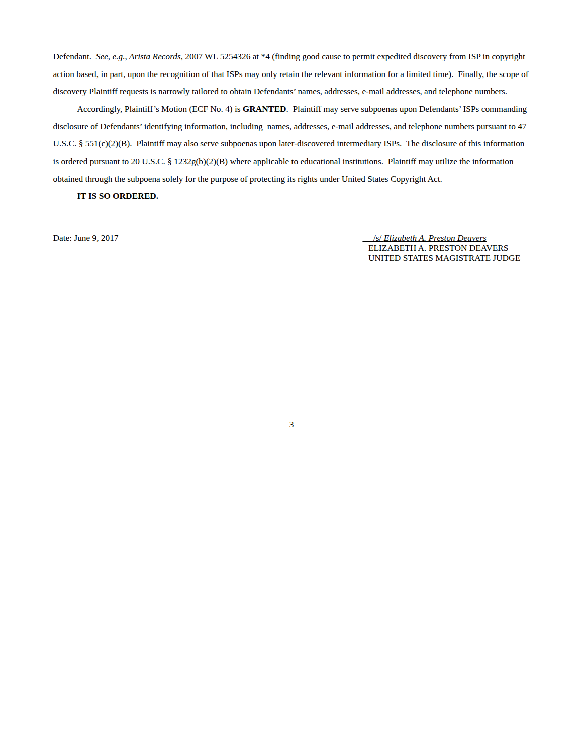Defendant. See, e.g., Arista Records, 2007 WL 5254326 at *4 (finding good cause to permit expedited discovery from ISP in copyright action based, in part, upon the recognition of that ISPs may only retain the relevant information for a limited time). Finally, the scope of discovery Plaintiff requests is narrowly tailored to obtain Defendants’ names, addresses, e-mail addresses, and telephone numbers.
Accordingly, Plaintiff’s Motion (ECF No. 4) is GRANTED. Plaintiff may serve subpoenas upon Defendants’ ISPs commanding disclosure of Defendants’ identifying information, including names, addresses, e-mail addresses, and telephone numbers pursuant to 47 U.S.C. § 551(c)(2)(B). Plaintiff may also serve subpoenas upon later-discovered intermediary ISPs. The disclosure of this information is ordered pursuant to 20 U.S.C. § 1232g(b)(2)(B) where applicable to educational institutions. Plaintiff may utilize the information obtained through the subpoena solely for the purpose of protecting its rights under United States Copyright Act.
IT IS SO ORDERED.
Date: June 9, 2017
/s/ Elizabeth A. Preston Deavers
ELIZABETH A. PRESTON DEAVERS
UNITED STATES MAGISTRATE JUDGE
3